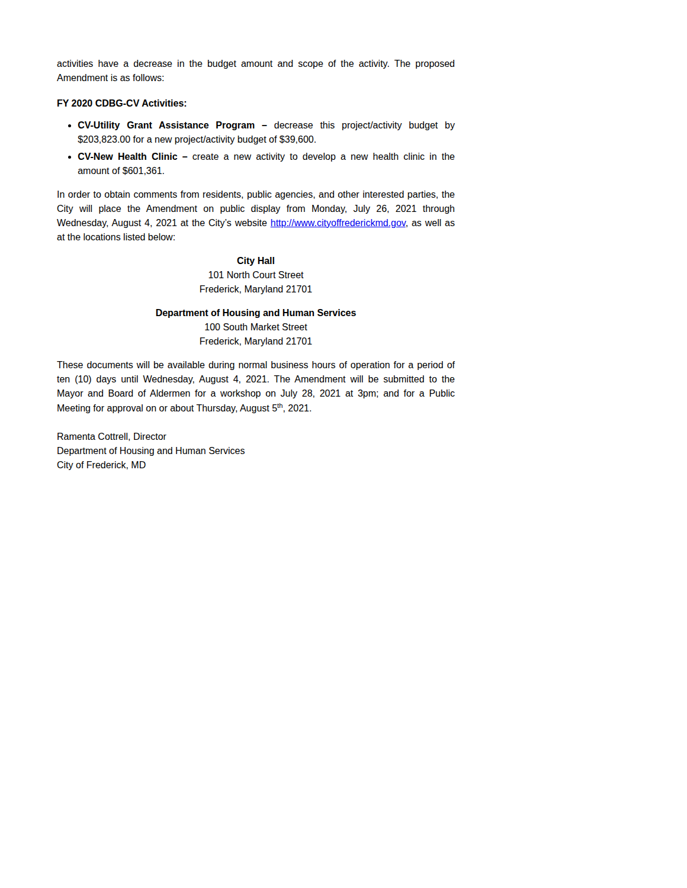activities have a decrease in the budget amount and scope of the activity. The proposed Amendment is as follows:
FY 2020 CDBG-CV Activities:
CV-Utility Grant Assistance Program – decrease this project/activity budget by $203,823.00 for a new project/activity budget of $39,600.
CV-New Health Clinic – create a new activity to develop a new health clinic in the amount of $601,361.
In order to obtain comments from residents, public agencies, and other interested parties, the City will place the Amendment on public display from Monday, July 26, 2021 through Wednesday, August 4, 2021 at the City’s website http://www.cityoffrederickmd.gov, as well as at the locations listed below:
City Hall
101 North Court Street
Frederick, Maryland 21701
Department of Housing and Human Services
100 South Market Street
Frederick, Maryland 21701
These documents will be available during normal business hours of operation for a period of ten (10) days until Wednesday, August 4, 2021. The Amendment will be submitted to the Mayor and Board of Aldermen for a workshop on July 28, 2021 at 3pm; and for a Public Meeting for approval on or about Thursday, August 5th, 2021.
Ramenta Cottrell, Director
Department of Housing and Human Services
City of Frederick, MD